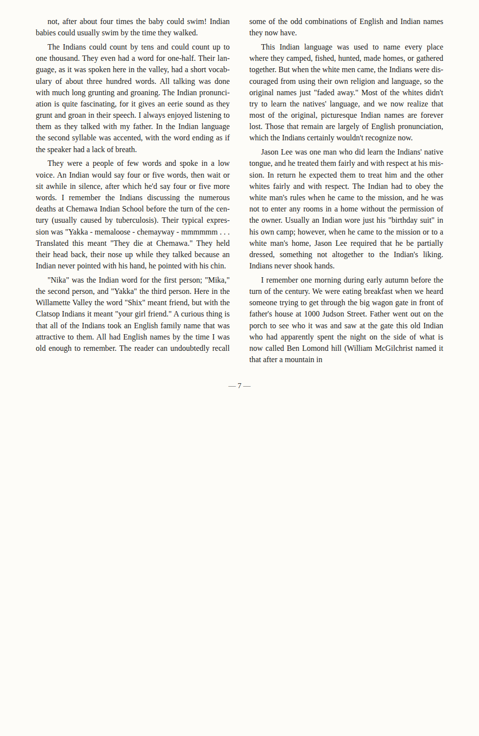not, after about four times the baby could swim! Indian babies could usually swim by the time they walked.
The Indians could count by tens and could count up to one thousand. They even had a word for one-half. Their language, as it was spoken here in the valley, had a short vocabulary of about three hundred words. All talking was done with much long grunting and groaning. The Indian pronunciation is quite fascinating, for it gives an eerie sound as they grunt and groan in their speech. I always enjoyed listening to them as they talked with my father. In the Indian language the second syllable was accented, with the word ending as if the speaker had a lack of breath.
They were a people of few words and spoke in a low voice. An Indian would say four or five words, then wait or sit awhile in silence, after which he'd say four or five more words. I remember the Indians discussing the numerous deaths at Chemawa Indian School before the turn of the century (usually caused by tuberculosis). Their typical expression was "Yakka - memaloose - chemayway - mmmmmm . . . Translated this meant "They die at Chemawa." They held their head back, their nose up while they talked because an Indian never pointed with his hand, he pointed with his chin.
"Nika" was the Indian word for the first person; "Mika," the second person, and "Yakka" the third person. Here in the Willamette Valley the word "Shix" meant friend, but with the Clatsop Indians it meant "your girl friend." A curious thing is that all of the Indians took an English family name that was attractive to them. All had English names by the time I was old enough to remember. The reader can undoubtedly recall some of the odd combinations of English and Indian names they now have.
This Indian language was used to name every place where they camped, fished, hunted, made homes, or gathered together. But when the white men came, the Indians were discouraged from using their own religion and language, so the original names just "faded away." Most of the whites didn't try to learn the natives' language, and we now realize that most of the original, picturesque Indian names are forever lost. Those that remain are largely of English pronunciation, which the Indians certainly wouldn't recognize now.
Jason Lee was one man who did learn the Indians' native tongue, and he treated them fairly and with respect at his mission. In return he expected them to treat him and the other whites fairly and with respect. The Indian had to obey the white man's rules when he came to the mission, and he was not to enter any rooms in a home without the permission of the owner. Usually an Indian wore just his "birthday suit" in his own camp; however, when he came to the mission or to a white man's home, Jason Lee required that he be partially dressed, something not altogether to the Indian's liking. Indians never shook hands.
I remember one morning during early autumn before the turn of the century. We were eating breakfast when we heard someone trying to get through the big wagon gate in front of father's house at 1000 Judson Street. Father went out on the porch to see who it was and saw at the gate this old Indian who had apparently spent the night on the side of what is now called Ben Lomond hill (William McGilchrist named it that after a mountain in
— 7 —